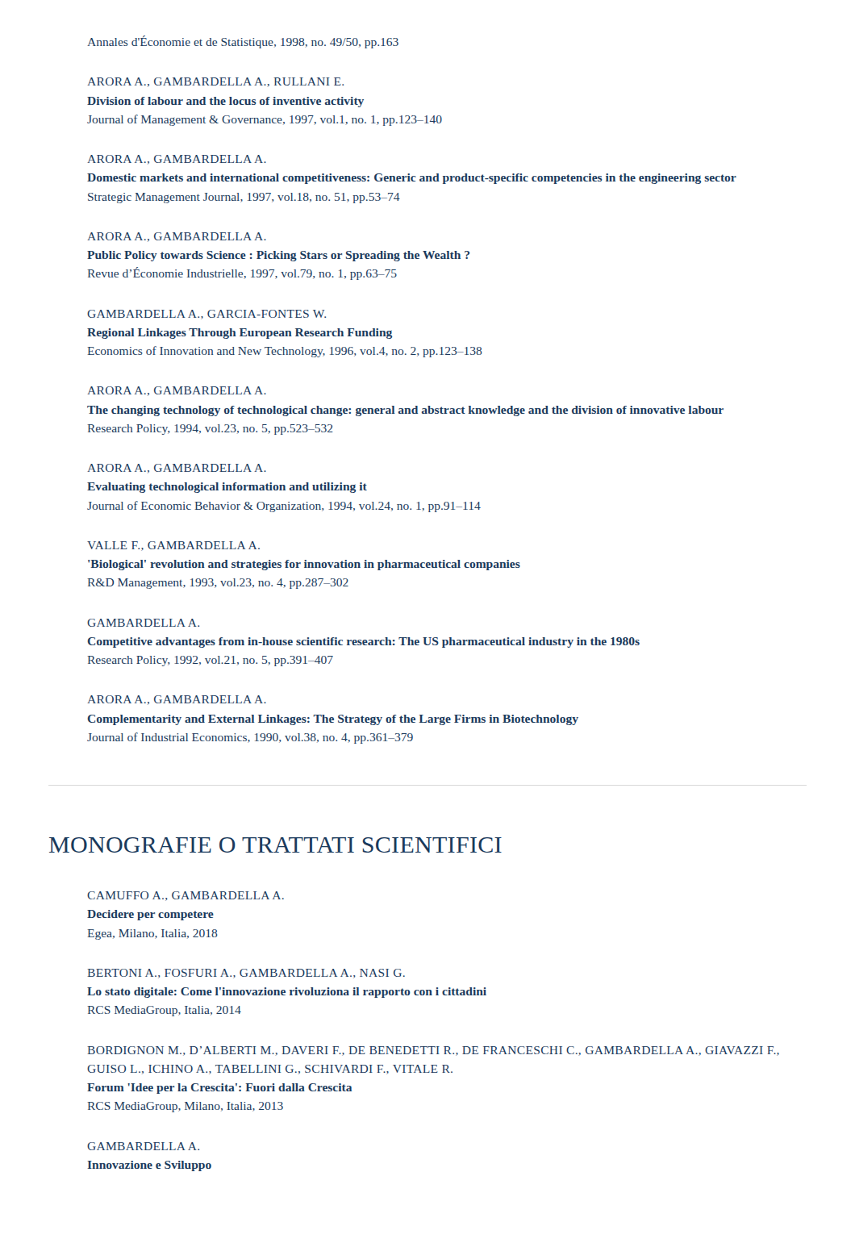Annales d'Économie et de Statistique, 1998, no. 49/50, pp.163
ARORA A., GAMBARDELLA A., RULLANI E.
Division of labour and the locus of inventive activity
Journal of Management & Governance, 1997, vol.1, no. 1, pp.123–140
ARORA A., GAMBARDELLA A.
Domestic markets and international competitiveness: Generic and product-specific competencies in the engineering sector
Strategic Management Journal, 1997, vol.18, no. 51, pp.53–74
ARORA A., GAMBARDELLA A.
Public Policy towards Science : Picking Stars or Spreading the Wealth ?
Revue d’Économie Industrielle, 1997, vol.79, no. 1, pp.63–75
GAMBARDELLA A., GARCIA-FONTES W.
Regional Linkages Through European Research Funding
Economics of Innovation and New Technology, 1996, vol.4, no. 2, pp.123–138
ARORA A., GAMBARDELLA A.
The changing technology of technological change: general and abstract knowledge and the division of innovative labour
Research Policy, 1994, vol.23, no. 5, pp.523–532
ARORA A., GAMBARDELLA A.
Evaluating technological information and utilizing it
Journal of Economic Behavior & Organization, 1994, vol.24, no. 1, pp.91–114
VALLE F., GAMBARDELLA A.
'Biological' revolution and strategies for innovation in pharmaceutical companies
R&D Management, 1993, vol.23, no. 4, pp.287–302
GAMBARDELLA A.
Competitive advantages from in-house scientific research: The US pharmaceutical industry in the 1980s
Research Policy, 1992, vol.21, no. 5, pp.391–407
ARORA A., GAMBARDELLA A.
Complementarity and External Linkages: The Strategy of the Large Firms in Biotechnology
Journal of Industrial Economics, 1990, vol.38, no. 4, pp.361–379
MONOGRAFIE O TRATTATI SCIENTIFICI
CAMUFFO A., GAMBARDELLA A.
Decidere per competere
Egea, Milano, Italia, 2018
BERTONI A., FOSFURI A., GAMBARDELLA A., NASI G.
Lo stato digitale: Come l'innovazione rivoluziona il rapporto con i cittadini
RCS MediaGroup, Italia, 2014
BORDIGNON M., D’ALBERTI M., DAVERI F., DE BENEDETTI R., DE FRANCESCHI C., GAMBARDELLA A., GIAVAZZI F., GUISO L., ICHINO A., TABELLINI G., SCHIVARDI F., VITALE R.
Forum 'Idee per la Crescita': Fuori dalla Crescita
RCS MediaGroup, Milano, Italia, 2013
GAMBARDELLA A.
Innovazione e Sviluppo